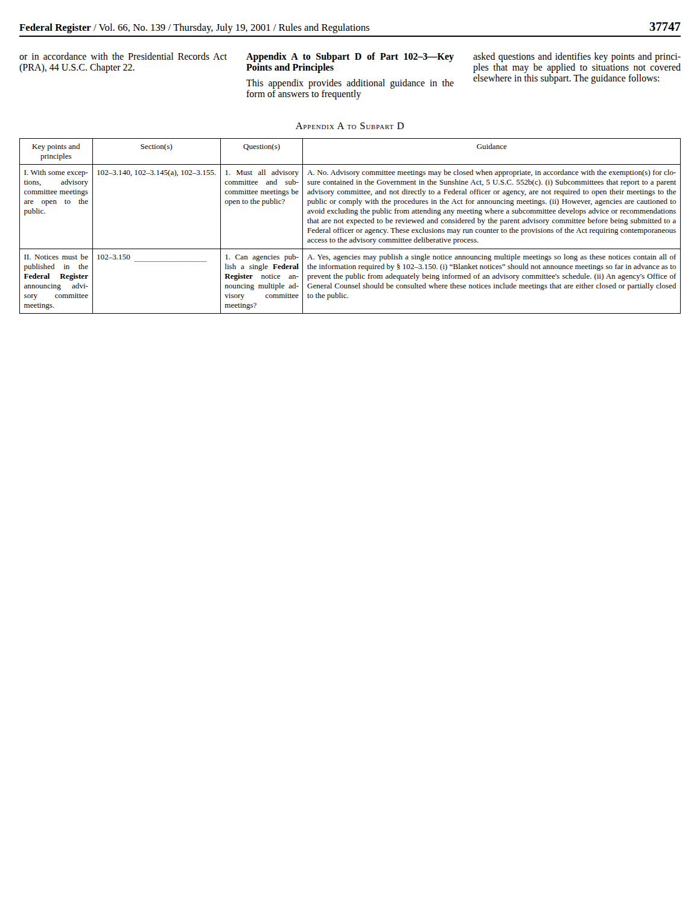Federal Register / Vol. 66, No. 139 / Thursday, July 19, 2001 / Rules and Regulations
37747
or in accordance with the Presidential Records Act (PRA), 44 U.S.C. Chapter 22.
Appendix A to Subpart D of Part 102–3—Key Points and Principles
This appendix provides additional guidance in the form of answers to frequently
asked questions and identifies key points and principles that may be applied to situations not covered elsewhere in this subpart. The guidance follows:
Appendix A to Subpart D
| Key points and principles | Section(s) | Question(s) | Guidance |
| --- | --- | --- | --- |
| I. With some exceptions, advisory committee meetings are open to the public. | 102–3.140, 102–3.145(a), 102–3.155. | 1. Must all advisory committee and subcommittee meetings be open to the public? | A. No. Advisory committee meetings may be closed when appropriate, in accordance with the exemption(s) for closure contained in the Government in the Sunshine Act, 5 U.S.C. 552b(c). (i) Subcommittees that report to a parent advisory committee, and not directly to a Federal officer or agency, are not required to open their meetings to the public or comply with the procedures in the Act for announcing meetings. (ii) However, agencies are cautioned to avoid excluding the public from attending any meeting where a subcommittee develops advice or recommendations that are not expected to be reviewed and considered by the parent advisory committee before being submitted to a Federal officer or agency. These exclusions may run counter to the provisions of the Act requiring contemporaneous access to the advisory committee deliberative process. |
| II. Notices must be published in the Federal Register announcing advisory committee meetings. | 102–3.150 | 1. Can agencies publish a single Federal Register notice announcing multiple advisory committee meetings? | A. Yes, agencies may publish a single notice announcing multiple meetings so long as these notices contain all of the information required by § 102–3.150. (i) “Blanket notices” should not announce meetings so far in advance as to prevent the public from adequately being informed of an advisory committee's schedule. (ii) An agency's Office of General Counsel should be consulted where these notices include meetings that are either closed or partially closed to the public. |